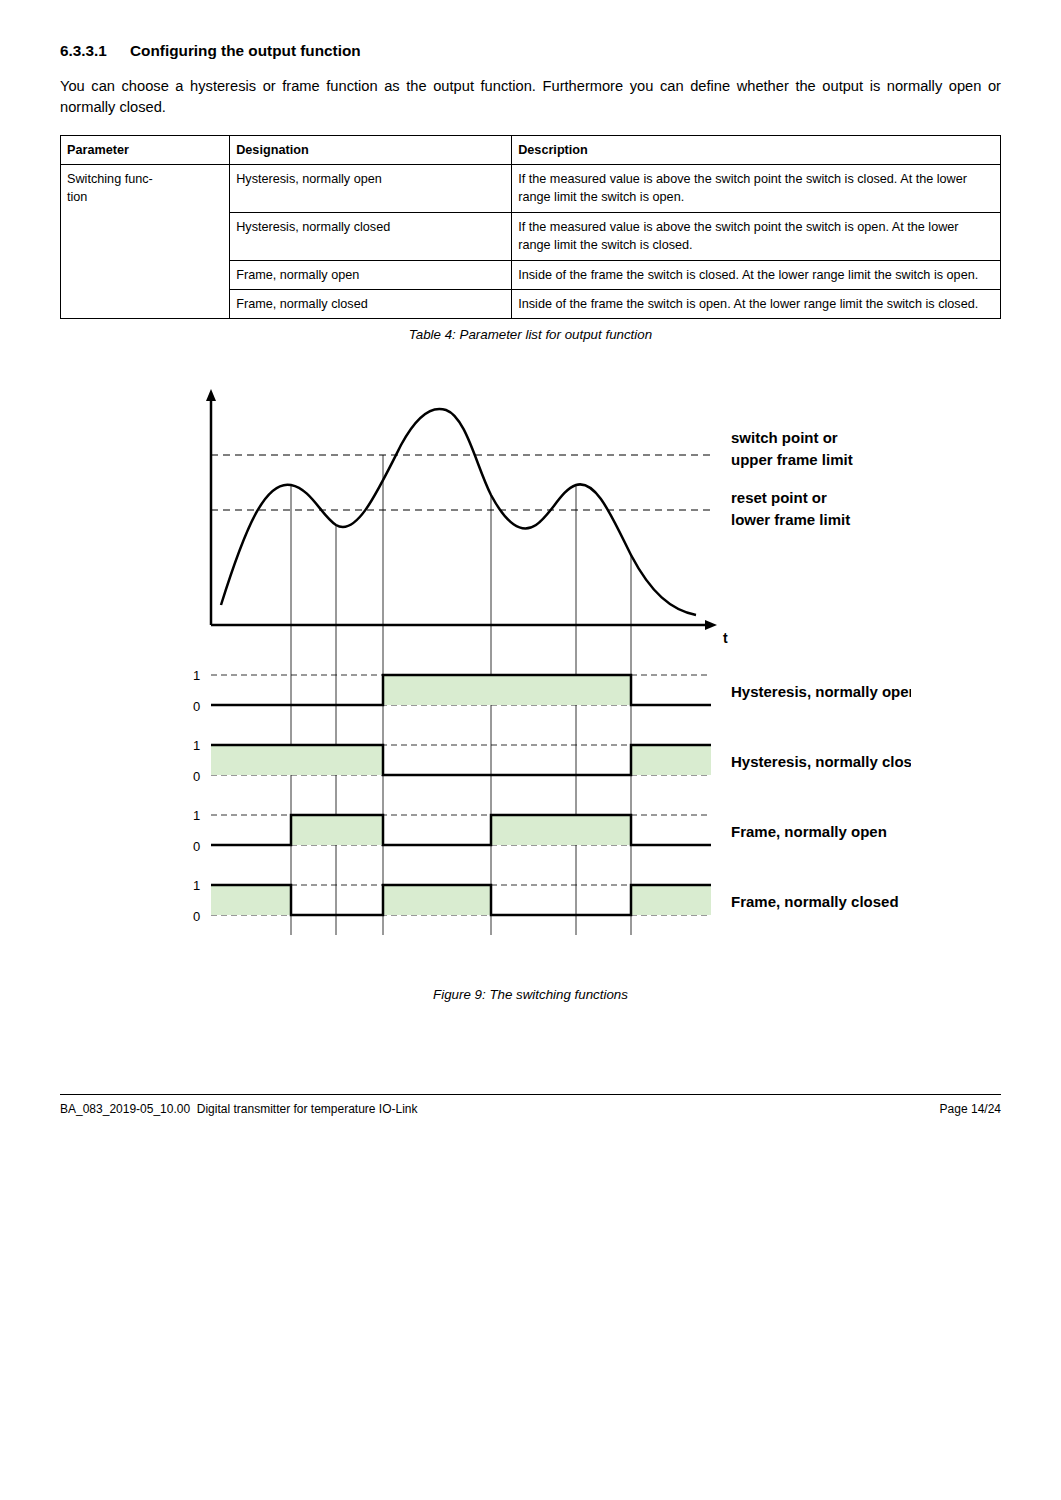6.3.3.1 Configuring the output function
You can choose a hysteresis or frame function as the output function. Furthermore you can define whether the output is normally open or normally closed.
| Parameter | Designation | Description |
| --- | --- | --- |
| Switching func- tion | Hysteresis, normally open | If the measured value is above the switch point the switch is closed. At the lower range limit the switch is open. |
| Hysteresis, normally closed | If the measured value is above the switch point the switch is open. At the lower range limit the switch is closed. |
| Frame, normally open | Inside of the frame the switch is closed. At the lower range limit the switch is open. |
| Frame, normally closed | Inside of the frame the switch is open. At the lower range limit the switch is closed. |
Table 4: Parameter list for output function
t switch point or upper frame limit reset point or lower frame limit 1 0 Hysteresis, normally open 1 0 Hysteresis, normally closed 1 0 Frame, normally open 1 0 Frame, normally closed
Figure 9: The switching functions
BA_083_2019-05_10.00 Digital transmitter for temperature IO-Link Page 14/24